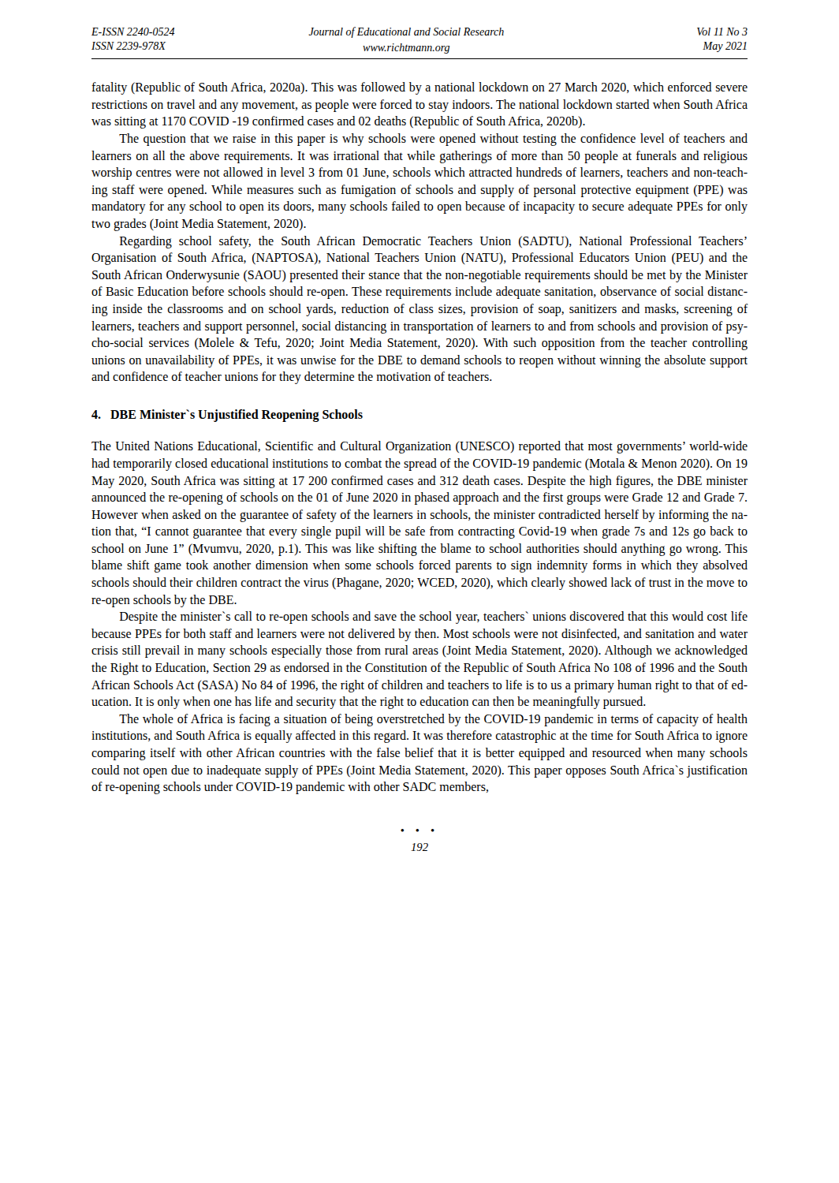| E-ISSN 2240-0524 ISSN 2239-978X | Journal of Educational and Social Research www.richtmann.org | Vol 11 No 3 May 2021 |
fatality (Republic of South Africa, 2020a). This was followed by a national lockdown on 27 March 2020, which enforced severe restrictions on travel and any movement, as people were forced to stay indoors. The national lockdown started when South Africa was sitting at 1170 COVID -19 confirmed cases and 02 deaths (Republic of South Africa, 2020b).
The question that we raise in this paper is why schools were opened without testing the confidence level of teachers and learners on all the above requirements. It was irrational that while gatherings of more than 50 people at funerals and religious worship centres were not allowed in level 3 from 01 June, schools which attracted hundreds of learners, teachers and non-teaching staff were opened. While measures such as fumigation of schools and supply of personal protective equipment (PPE) was mandatory for any school to open its doors, many schools failed to open because of incapacity to secure adequate PPEs for only two grades (Joint Media Statement, 2020).
Regarding school safety, the South African Democratic Teachers Union (SADTU), National Professional Teachers’ Organisation of South Africa, (NAPTOSA), National Teachers Union (NATU), Professional Educators Union (PEU) and the South African Onderwysunie (SAOU) presented their stance that the non-negotiable requirements should be met by the Minister of Basic Education before schools should re-open. These requirements include adequate sanitation, observance of social distancing inside the classrooms and on school yards, reduction of class sizes, provision of soap, sanitizers and masks, screening of learners, teachers and support personnel, social distancing in transportation of learners to and from schools and provision of psycho-social services (Molele & Tefu, 2020; Joint Media Statement, 2020). With such opposition from the teacher controlling unions on unavailability of PPEs, it was unwise for the DBE to demand schools to reopen without winning the absolute support and confidence of teacher unions for they determine the motivation of teachers.
4. DBE Minister`s Unjustified Reopening Schools
The United Nations Educational, Scientific and Cultural Organization (UNESCO) reported that most governments’ world-wide had temporarily closed educational institutions to combat the spread of the COVID-19 pandemic (Motala & Menon 2020). On 19 May 2020, South Africa was sitting at 17 200 confirmed cases and 312 death cases. Despite the high figures, the DBE minister announced the re-opening of schools on the 01 of June 2020 in phased approach and the first groups were Grade 12 and Grade 7. However when asked on the guarantee of safety of the learners in schools, the minister contradicted herself by informing the nation that, “I cannot guarantee that every single pupil will be safe from contracting Covid-19 when grade 7s and 12s go back to school on June 1” (Mvumvu, 2020, p.1). This was like shifting the blame to school authorities should anything go wrong. This blame shift game took another dimension when some schools forced parents to sign indemnity forms in which they absolved schools should their children contract the virus (Phagane, 2020; WCED, 2020), which clearly showed lack of trust in the move to re-open schools by the DBE.
Despite the minister`s call to re-open schools and save the school year, teachers` unions discovered that this would cost life because PPEs for both staff and learners were not delivered by then. Most schools were not disinfected, and sanitation and water crisis still prevail in many schools especially those from rural areas (Joint Media Statement, 2020). Although we acknowledged the Right to Education, Section 29 as endorsed in the Constitution of the Republic of South Africa No 108 of 1996 and the South African Schools Act (SASA) No 84 of 1996, the right of children and teachers to life is to us a primary human right to that of education. It is only when one has life and security that the right to education can then be meaningfully pursued.
The whole of Africa is facing a situation of being overstretched by the COVID-19 pandemic in terms of capacity of health institutions, and South Africa is equally affected in this regard. It was therefore catastrophic at the time for South Africa to ignore comparing itself with other African countries with the false belief that it is better equipped and resourced when many schools could not open due to inadequate supply of PPEs (Joint Media Statement, 2020). This paper opposes South Africa`s justification of re-opening schools under COVID-19 pandemic with other SADC members,
• • • 192